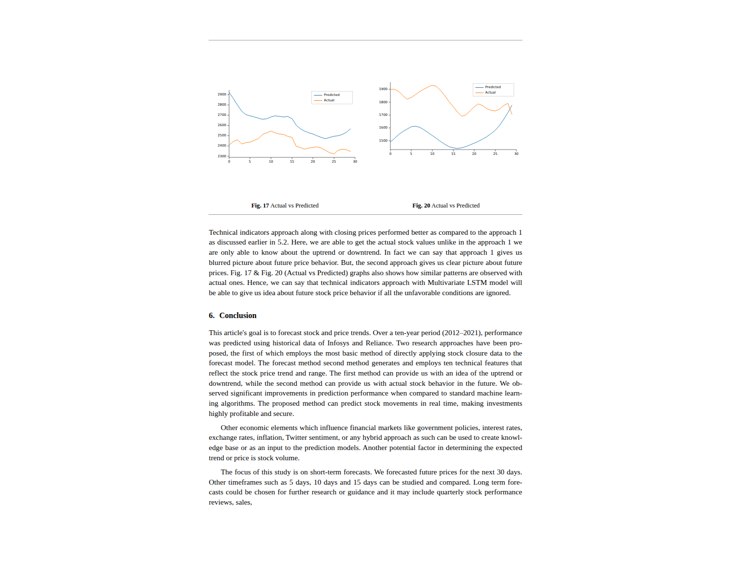2900 2800 2700 2600 2500 2400 2300 0 5 10 15 20 25 30 Predicted Actual
Fig. 17 Actual vs Predicted
1900 1800 1700 1600 1500 0 5 10 15 20 25 30 Predicted Actual
Fig. 20 Actual vs Predicted
Technical indicators approach along with closing prices performed better as compared to the approach 1 as discussed earlier in 5.2. Here, we are able to get the actual stock values unlike in the approach 1 we are only able to know about the uptrend or downtrend. In fact we can say that approach 1 gives us blurred picture about future price behavior. But, the second approach gives us clear picture about future prices. Fig. 17 & Fig. 20 (Actual vs Predicted) graphs also shows how similar patterns are observed with actual ones. Hence, we can say that technical indicators approach with Multivariate LSTM model will be able to give us idea about future stock price behavior if all the unfavorable conditions are ignored.
6. Conclusion
This article's goal is to forecast stock and price trends. Over a ten-year period (2012–2021), performance was predicted using historical data of Infosys and Reliance. Two research approaches have been proposed, the first of which employs the most basic method of directly applying stock closure data to the forecast model. The forecast method second method generates and employs ten technical features that reflect the stock price trend and range. The first method can provide us with an idea of the uptrend or downtrend, while the second method can provide us with actual stock behavior in the future. We observed significant improvements in prediction performance when compared to standard machine learning algorithms. The proposed method can predict stock movements in real time, making investments highly profitable and secure.
Other economic elements which influence financial markets like government policies, interest rates, exchange rates, inflation, Twitter sentiment, or any hybrid approach as such can be used to create knowledge base or as an input to the prediction models. Another potential factor in determining the expected trend or price is stock volume.
The focus of this study is on short-term forecasts. We forecasted future prices for the next 30 days. Other timeframes such as 5 days, 10 days and 15 days can be studied and compared. Long term forecasts could be chosen for further research or guidance and it may include quarterly stock performance reviews, sales,